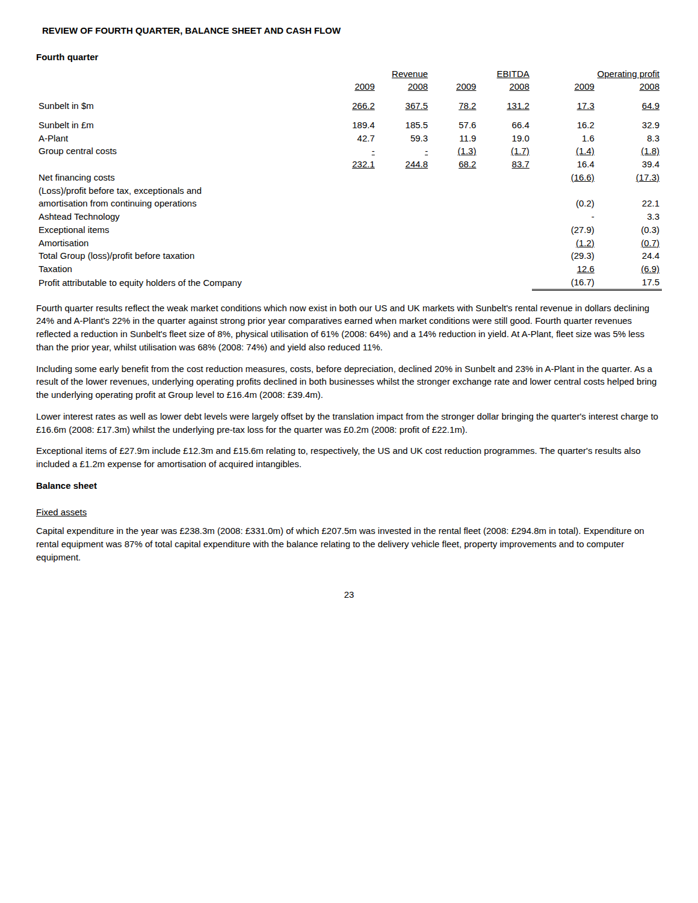REVIEW OF FOURTH QUARTER, BALANCE SHEET AND CASH FLOW
Fourth quarter
| | Revenue | EBITDA | Operating profit |
| | 2009 | 2008 | 2009 | 2008 | 2009 | 2008 |
| Sunbelt in $m | 266.2 | 367.5 | 78.2 | 131.2 | 17.3 | 64.9 |
| Sunbelt in £m | 189.4 | 185.5 | 57.6 | 66.4 | 16.2 | 32.9 |
| A-Plant | 42.7 | 59.3 | 11.9 | 19.0 | 1.6 | 8.3 |
| Group central costs | - | - | (1.3) | (1.7) | (1.4) | (1.8) |
| | 232.1 | 244.8 | 68.2 | 83.7 | 16.4 | 39.4 |
| Net financing costs | | | | | (16.6) | (17.3) |
| (Loss)/profit before tax, exceptionals and | | | | | | |
| amortisation from continuing operations | | | | | (0.2) | 22.1 |
| Ashtead Technology | | | | | - | 3.3 |
| Exceptional items | | | | | (27.9) | (0.3) |
| Amortisation | | | | | (1.2) | (0.7) |
| Total Group (loss)/profit before taxation | | | | | (29.3) | 24.4 |
| Taxation | | | | | 12.6 | (6.9) |
| Profit attributable to equity holders of the Company | | | | | (16.7) | 17.5 |
Fourth quarter results reflect the weak market conditions which now exist in both our US and UK markets with Sunbelt's rental revenue in dollars declining 24% and A-Plant's 22% in the quarter against strong prior year comparatives earned when market conditions were still good. Fourth quarter revenues reflected a reduction in Sunbelt's fleet size of 8%, physical utilisation of 61% (2008: 64%) and a 14% reduction in yield. At A-Plant, fleet size was 5% less than the prior year, whilst utilisation was 68% (2008: 74%) and yield also reduced 11%.
Including some early benefit from the cost reduction measures, costs, before depreciation, declined 20% in Sunbelt and 23% in A-Plant in the quarter. As a result of the lower revenues, underlying operating profits declined in both businesses whilst the stronger exchange rate and lower central costs helped bring the underlying operating profit at Group level to £16.4m (2008: £39.4m).
Lower interest rates as well as lower debt levels were largely offset by the translation impact from the stronger dollar bringing the quarter's interest charge to £16.6m (2008: £17.3m) whilst the underlying pre-tax loss for the quarter was £0.2m (2008: profit of £22.1m).
Exceptional items of £27.9m include £12.3m and £15.6m relating to, respectively, the US and UK cost reduction programmes. The quarter's results also included a £1.2m expense for amortisation of acquired intangibles.
Balance sheet
Fixed assets
Capital expenditure in the year was £238.3m (2008: £331.0m) of which £207.5m was invested in the rental fleet (2008: £294.8m in total). Expenditure on rental equipment was 87% of total capital expenditure with the balance relating to the delivery vehicle fleet, property improvements and to computer equipment.
23